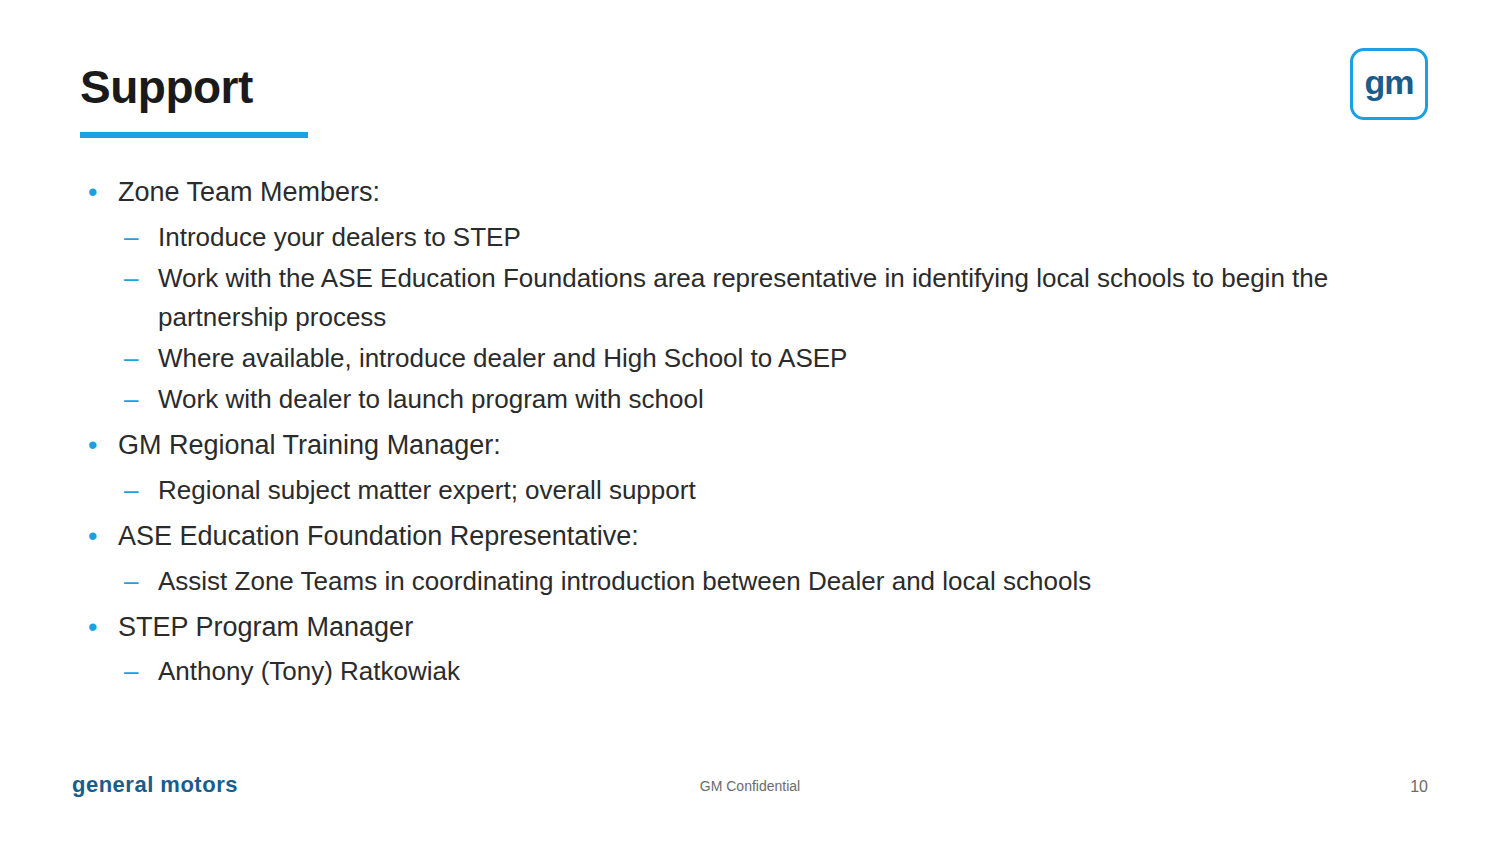gm
Support
Zone Team Members:
Introduce your dealers to STEP
Work with the ASE Education Foundations area representative in identifying local schools to begin the partnership process
Where available, introduce dealer and High School to ASEP
Work with dealer to launch program with school
GM Regional Training Manager:
Regional subject matter expert; overall support
ASE Education Foundation Representative:
Assist Zone Teams in coordinating introduction between Dealer and local schools
STEP Program Manager
Anthony (Tony) Ratkowiak
general motors
GM Confidential
10